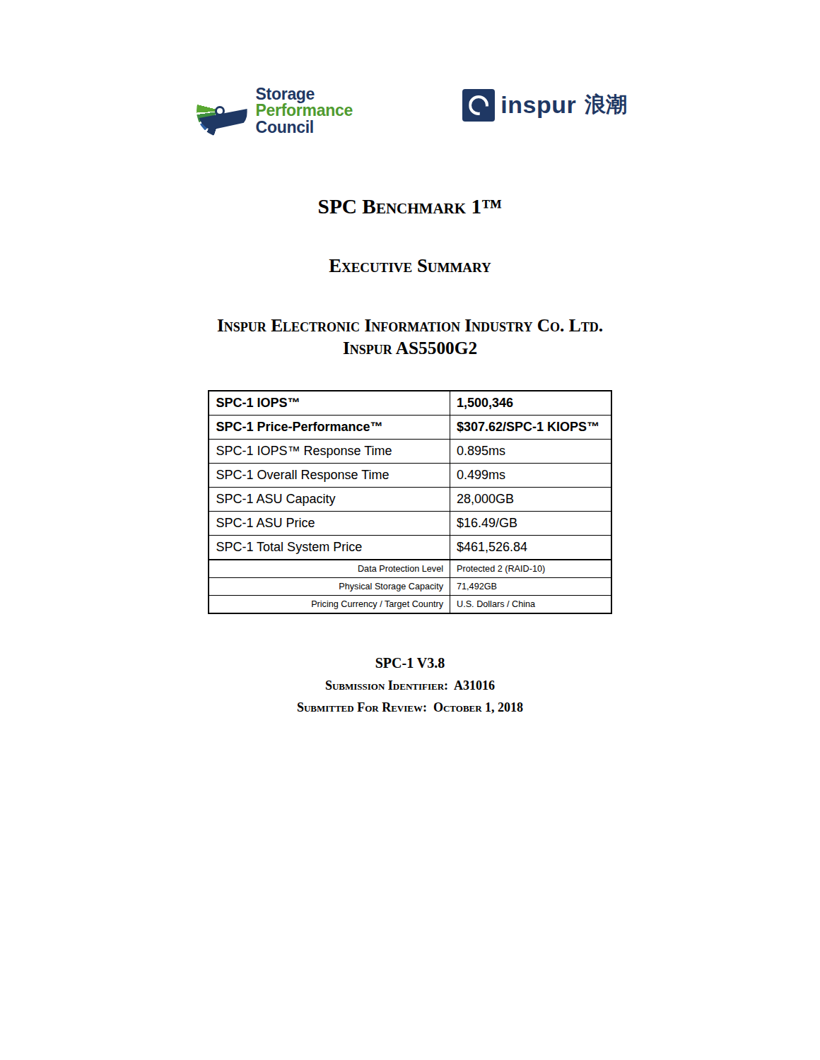Storage
Performance
Council
inspur 浪潮
SPC Benchmark 1™
Executive Summary
Inspur Electronic Information Industry Co. Ltd.
Inspur AS5500G2
| SPC-1 IOPS™ | 1,500,346 |
| SPC-1 Price-Performance™ | $307.62/SPC-1 KIOPS™ |
| SPC-1 IOPS™ Response Time | 0.895ms |
| SPC-1 Overall Response Time | 0.499ms |
| SPC-1 ASU Capacity | 28,000GB |
| SPC-1 ASU Price | $16.49/GB |
| SPC-1 Total System Price | $461,526.84 |
| Data Protection Level | Protected 2 (RAID-10) |
| Physical Storage Capacity | 71,492GB |
| Pricing Currency / Target Country | U.S. Dollars / China |
SPC-1 V3.8
Submission Identifier: A31016
Submitted For Review: October 1, 2018